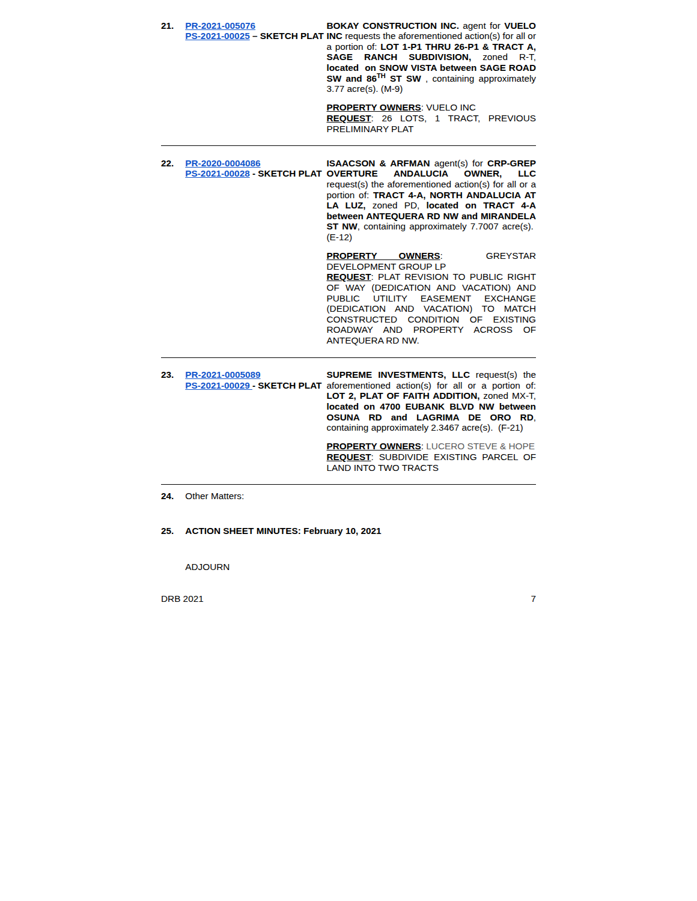| 21. | PR-2021-005076 PS-2021-00025 – SKETCH PLAT | BOKAY CONSTRUCTION INC. agent for VUELO INC requests the aforementioned action(s) for all or a portion of: LOT 1-P1 THRU 26-P1 & TRACT A, SAGE RANCH SUBDIVISION, zoned R-T, located on SNOW VISTA between SAGE ROAD SW and 86 TH ST SW , containing approximately 3.77 acre(s). (M-9) PROPERTY OWNERS : VUELO INC REQUEST : 26 LOTS, 1 TRACT, PREVIOUS PRELIMINARY PLAT |
| 22. | PR-2020-0004086 PS-2021-00028 - SKETCH PLAT | ISAACSON & ARFMAN agent(s) for CRP-GREP OVERTURE ANDALUCIA OWNER, LLC request(s) the aforementioned action(s) for all or a portion of: TRACT 4-A, NORTH ANDALUCIA AT LA LUZ, zoned PD, located on TRACT 4-A between ANTEQUERA RD NW and MIRANDELA ST NW , containing approximately 7.7007 acre(s). (E-12) PROPERTY OWNERS : GREYSTAR DEVELOPMENT GROUP LP REQUEST : PLAT REVISION TO PUBLIC RIGHT OF WAY (DEDICATION AND VACATION) AND PUBLIC UTILITY EASEMENT EXCHANGE (DEDICATION AND VACATION) TO MATCH CONSTRUCTED CONDITION OF EXISTING ROADWAY AND PROPERTY ACROSS OF ANTEQUERA RD NW. |
| 23. | PR-2021-0005089 PS-2021-00029 - SKETCH PLAT | SUPREME INVESTMENTS, LLC request(s) the aforementioned action(s) for all or a portion of: LOT 2, PLAT OF FAITH ADDITION, zoned MX-T, located on 4700 EUBANK BLVD NW between OSUNA RD and LAGRIMA DE ORO RD , containing approximately 2.3467 acre(s). (F-21) PROPERTY OWNERS : LUCERO STEVE & HOPE REQUEST : SUBDIVIDE EXISTING PARCEL OF LAND INTO TWO TRACTS |
| 24. | Other Matters: |
| 25. | ACTION SHEET MINUTES: February 10, 2021 |
ADJOURN
DRB 2021
7